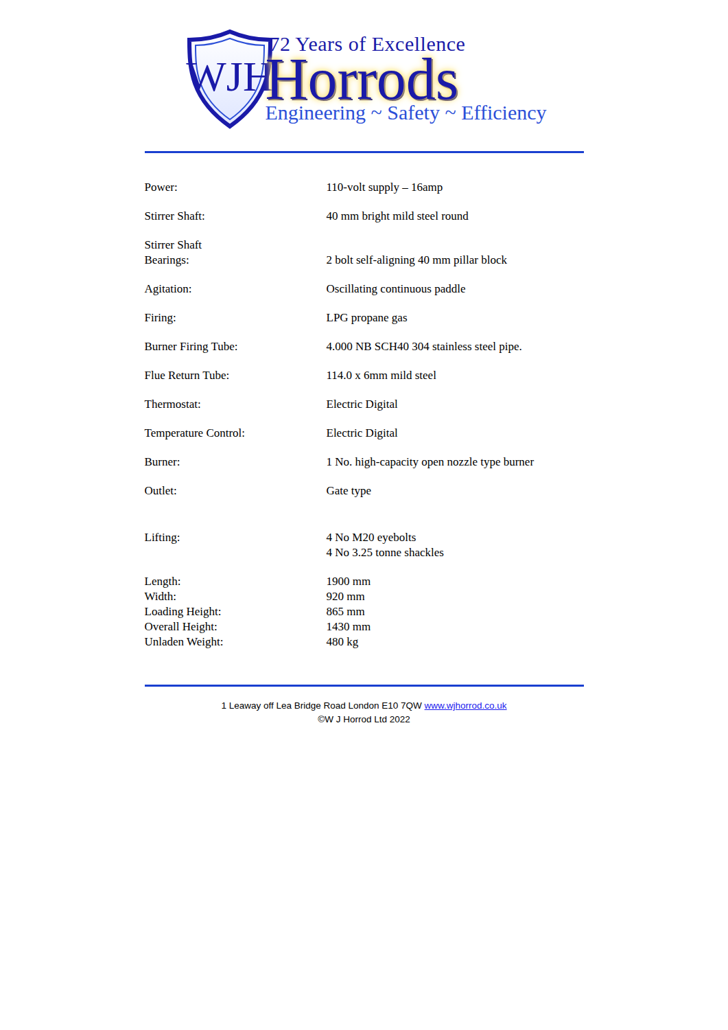WJH
72 Years of Excellence
Horrods
Engineering ~ Safety ~ Efficiency
| Power: | 110-volt supply – 16amp |
| Stirrer Shaft: | 40 mm bright mild steel round |
| Stirrer Shaft | |
| Bearings: | 2 bolt self-aligning 40 mm pillar block |
| Agitation: | Oscillating continuous paddle |
| Firing: | LPG propane gas |
| Burner Firing Tube: | 4.000 NB SCH40 304 stainless steel pipe. |
| Flue Return Tube: | 114.0 x 6mm mild steel |
| Thermostat: | Electric Digital |
| Temperature Control: | Electric Digital |
| Burner: | 1 No. high-capacity open nozzle type burner |
| Outlet: | Gate type |
| Lifting: | 4 No M20 eyebolts |
| | 4 No 3.25 tonne shackles |
| Length: | 1900 mm |
| Width: | 920 mm |
| Loading Height: | 865 mm |
| Overall Height: | 1430 mm |
| Unladen Weight: | 480 kg |
1 Leaway off Lea Bridge Road London E10 7QW www.wjhorrod.co.uk
©W J Horrod Ltd 2022